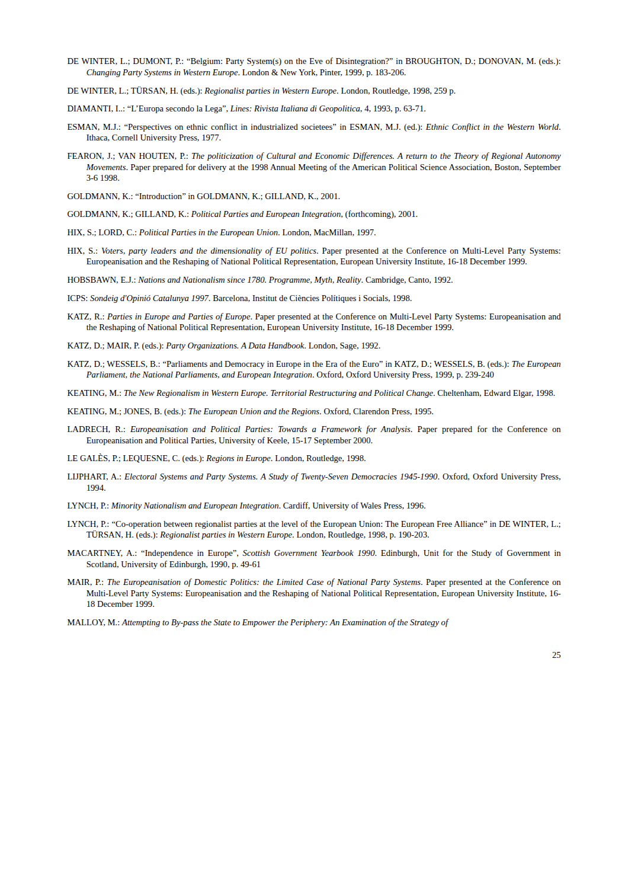DE WINTER, L.; DUMONT, P.: “Belgium: Party System(s) on the Eve of Disintegration?” in BROUGHTON, D.; DONOVAN, M. (eds.): Changing Party Systems in Western Europe. London & New York, Pinter, 1999, p. 183-206.
DE WINTER, L.; TÜRSAN, H. (eds.): Regionalist parties in Western Europe. London, Routledge, 1998, 259 p.
DIAMANTI, I..: “L’Europa secondo la Lega”, Lines: Rivista Italiana di Geopolitica, 4, 1993, p. 63-71.
ESMAN, M.J.: “Perspectives on ethnic conflict in industrialized societees” in ESMAN, M.J. (ed.): Ethnic Conflict in the Western World. Ithaca, Cornell University Press, 1977.
FEARON, J.; VAN HOUTEN, P.: The politicization of Cultural and Economic Differences. A return to the Theory of Regional Autonomy Movements. Paper prepared for delivery at the 1998 Annual Meeting of the American Political Science Association, Boston, September 3-6 1998.
GOLDMANN, K.: “Introduction” in GOLDMANN, K.; GILLAND, K., 2001.
GOLDMANN, K.; GILLAND, K.: Political Parties and European Integration, (forthcoming), 2001.
HIX, S.; LORD, C.: Political Parties in the European Union. London, MacMillan, 1997.
HIX, S.: Voters, party leaders and the dimensionality of EU politics. Paper presented at the Conference on Multi-Level Party Systems: Europeanisation and the Reshaping of National Political Representation, European University Institute, 16-18 December 1999.
HOBSBAWN, E.J.: Nations and Nationalism since 1780. Programme, Myth, Reality. Cambridge, Canto, 1992.
ICPS: Sondeig d'Opinió Catalunya 1997. Barcelona, Institut de Ciències Polítiques i Socials, 1998.
KATZ, R.: Parties in Europe and Parties of Europe. Paper presented at the Conference on Multi-Level Party Systems: Europeanisation and the Reshaping of National Political Representation, European University Institute, 16-18 December 1999.
KATZ, D.; MAIR, P. (eds.): Party Organizations. A Data Handbook. London, Sage, 1992.
KATZ, D.; WESSELS, B.: “Parliaments and Democracy in Europe in the Era of the Euro” in KATZ, D.; WESSELS, B. (eds.): The European Parliament, the National Parliaments, and European Integration. Oxford, Oxford University Press, 1999, p. 239-240
KEATING, M.: The New Regionalism in Western Europe. Territorial Restructuring and Political Change. Cheltenham, Edward Elgar, 1998.
KEATING, M.; JONES, B. (eds.): The European Union and the Regions. Oxford, Clarendon Press, 1995.
LADRECH, R.: Europeanisation and Political Parties: Towards a Framework for Analysis. Paper prepared for the Conference on Europeanisation and Political Parties, University of Keele, 15-17 September 2000.
LE GALÈS, P.; LEQUESNE, C. (eds.): Regions in Europe. London, Routledge, 1998.
LIJPHART, A.: Electoral Systems and Party Systems. A Study of Twenty-Seven Democracies 1945-1990. Oxford, Oxford University Press, 1994.
LYNCH, P.: Minority Nationalism and European Integration. Cardiff, University of Wales Press, 1996.
LYNCH, P.: “Co-operation between regionalist parties at the level of the European Union: The European Free Alliance” in DE WINTER, L.; TÜRSAN, H. (eds.): Regionalist parties in Western Europe. London, Routledge, 1998, p. 190-203.
MACARTNEY, A.: “Independence in Europe”, Scottish Government Yearbook 1990. Edinburgh, Unit for the Study of Government in Scotland, University of Edinburgh, 1990, p. 49-61
MAIR, P.: The Europeanisation of Domestic Politics: the Limited Case of National Party Systems. Paper presented at the Conference on Multi-Level Party Systems: Europeanisation and the Reshaping of National Political Representation, European University Institute, 16-18 December 1999.
MALLOY, M.: Attempting to By-pass the State to Empower the Periphery: An Examination of the Strategy of
25